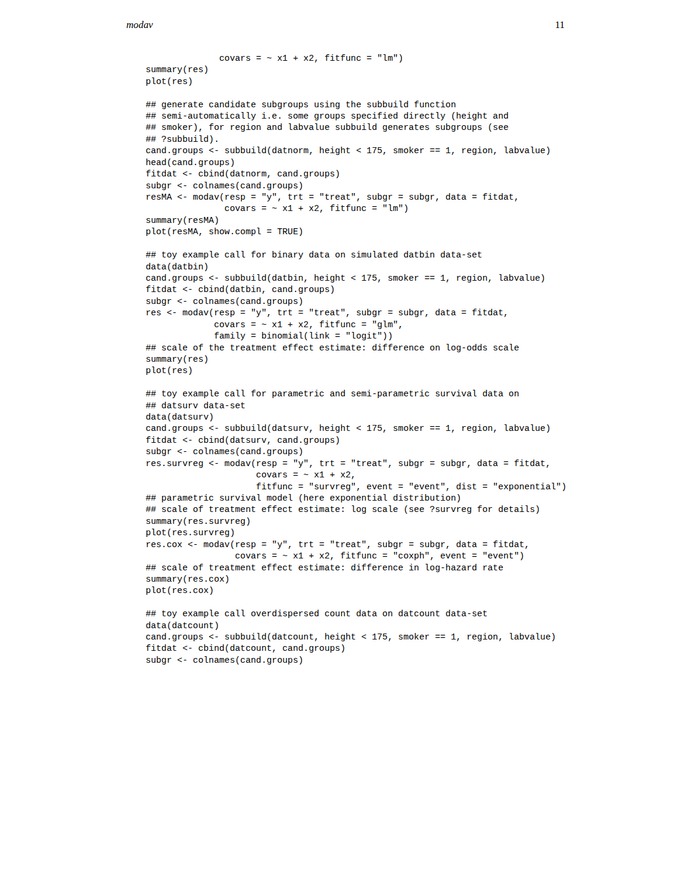modav 11
              covars = ~ x1 + x2, fitfunc = "lm")
summary(res)
plot(res)

## generate candidate subgroups using the subbuild function
## semi-automatically i.e. some groups specified directly (height and
## smoker), for region and labvalue subbuild generates subgroups (see
## ?subbuild).
cand.groups <- subbuild(datnorm, height < 175, smoker == 1, region, labvalue)
head(cand.groups)
fitdat <- cbind(datnorm, cand.groups)
subgr <- colnames(cand.groups)
resMA <- modav(resp = "y", trt = "treat", subgr = subgr, data = fitdat,
               covars = ~ x1 + x2, fitfunc = "lm")
summary(resMA)
plot(resMA, show.compl = TRUE)

## toy example call for binary data on simulated datbin data-set
data(datbin)
cand.groups <- subbuild(datbin, height < 175, smoker == 1, region, labvalue)
fitdat <- cbind(datbin, cand.groups)
subgr <- colnames(cand.groups)
res <- modav(resp = "y", trt = "treat", subgr = subgr, data = fitdat,
             covars = ~ x1 + x2, fitfunc = "glm",
             family = binomial(link = "logit"))
## scale of the treatment effect estimate: difference on log-odds scale
summary(res)
plot(res)

## toy example call for parametric and semi-parametric survival data on
## datsurv data-set
data(datsurv)
cand.groups <- subbuild(datsurv, height < 175, smoker == 1, region, labvalue)
fitdat <- cbind(datsurv, cand.groups)
subgr <- colnames(cand.groups)
res.survreg <- modav(resp = "y", trt = "treat", subgr = subgr, data = fitdat,
                     covars = ~ x1 + x2,
                     fitfunc = "survreg", event = "event", dist = "exponential")
## parametric survival model (here exponential distribution)
## scale of treatment effect estimate: log scale (see ?survreg for details)
summary(res.survreg)
plot(res.survreg)
res.cox <- modav(resp = "y", trt = "treat", subgr = subgr, data = fitdat,
                 covars = ~ x1 + x2, fitfunc = "coxph", event = "event")
## scale of treatment effect estimate: difference in log-hazard rate
summary(res.cox)
plot(res.cox)

## toy example call overdispersed count data on datcount data-set
data(datcount)
cand.groups <- subbuild(datcount, height < 175, smoker == 1, region, labvalue)
fitdat <- cbind(datcount, cand.groups)
subgr <- colnames(cand.groups)